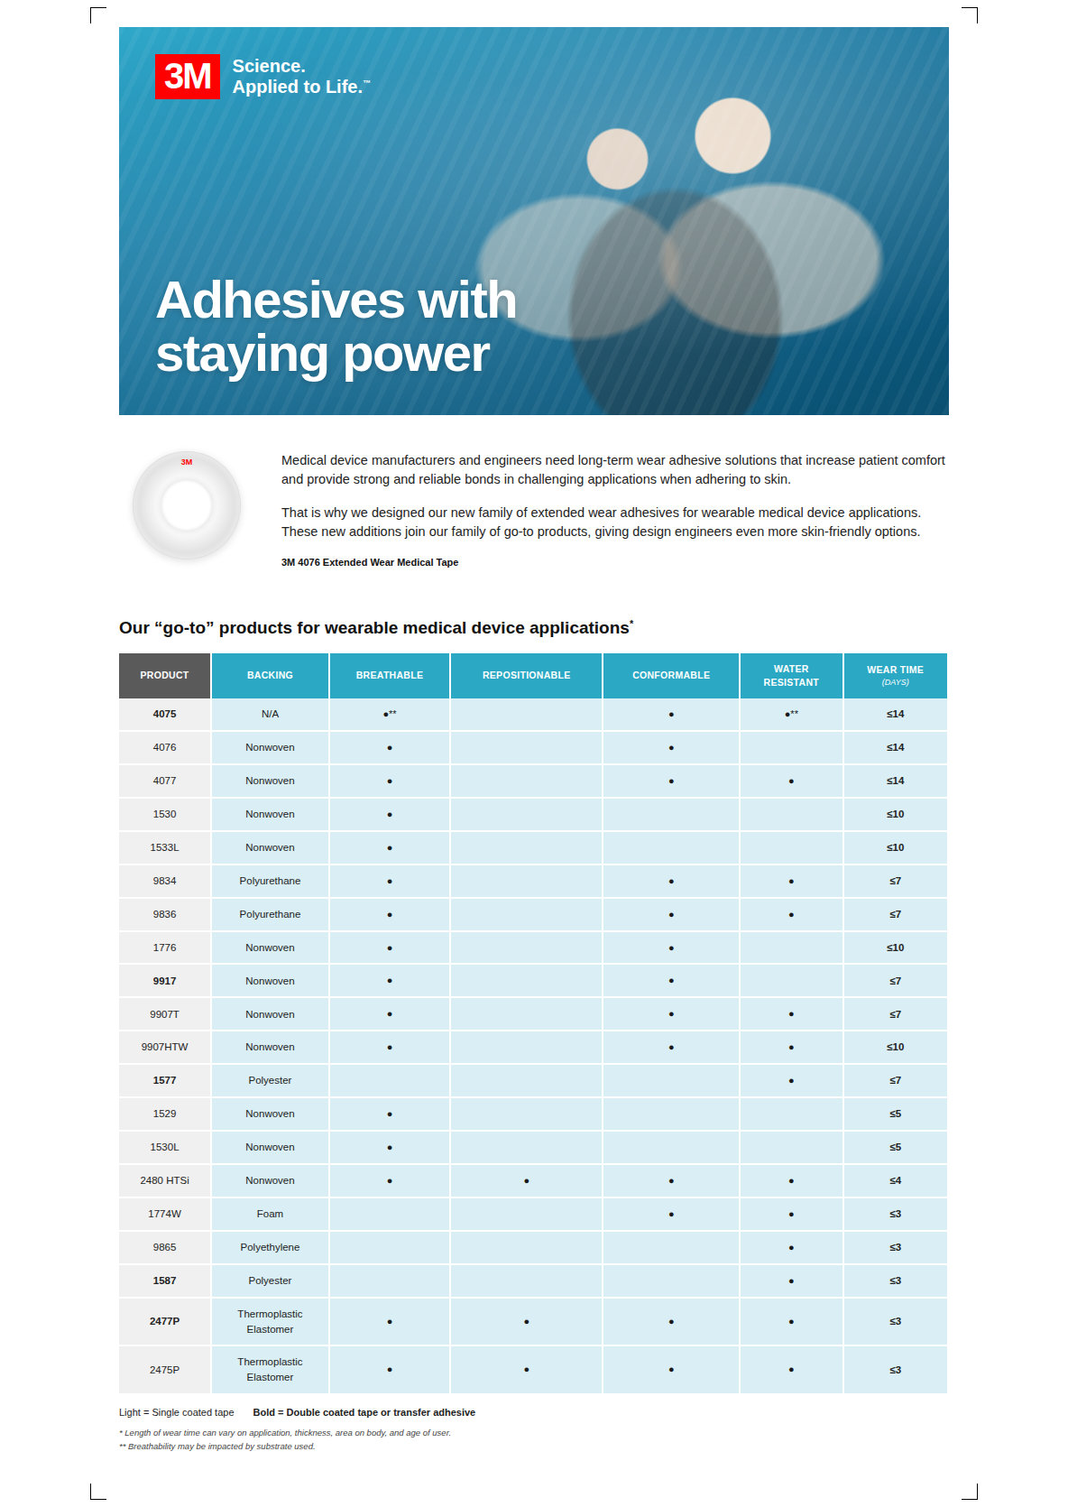3M
Science.
Applied to Life.™
Adhesives with
staying power
Medical device manufacturers and engineers need long-term wear adhesive solutions that increase patient comfort and provide strong and reliable bonds in challenging applications when adhering to skin.
That is why we designed our new family of extended wear adhesives for wearable medical device applications. These new additions join our family of go-to products, giving design engineers even more skin-friendly options.
3M 4076 Extended Wear Medical Tape
Our “go-to” products for wearable medical device applications*
| Product | Backing | Breathable | Repositionable | Conformable | Water Resistant | Wear Time (DAYS) |
| --- | --- | --- | --- | --- | --- | --- |
| 4075 | N/A | | | | | ≤14 |
| 4076 | Nonwoven | | | | | ≤14 |
| 4077 | Nonwoven | | | | | ≤14 |
| 1530 | Nonwoven | | | | | ≤10 |
| 1533L | Nonwoven | | | | | ≤10 |
| 9834 | Polyurethane | | | | | ≤7 |
| 9836 | Polyurethane | | | | | ≤7 |
| 1776 | Nonwoven | | | | | ≤10 |
| 9917 | Nonwoven | | | | | ≤7 |
| 9907T | Nonwoven | | | | | ≤7 |
| 9907HTW | Nonwoven | | | | | ≤10 |
| 1577 | Polyester | | | | | ≤7 |
| 1529 | Nonwoven | | | | | ≤5 |
| 1530L | Nonwoven | | | | | ≤5 |
| 2480 HTSi | Nonwoven | | | | | ≤4 |
| 1774W | Foam | | | | | ≤3 |
| 9865 | Polyethylene | | | | | ≤3 |
| 1587 | Polyester | | | | | ≤3 |
| 2477P | Thermoplastic Elastomer | | | | | ≤3 |
| 2475P | Thermoplastic Elastomer | | | | | ≤3 |
Light = Single coated tape Bold = Double coated tape or transfer adhesive
* Length of wear time can vary on application, thickness, area on body, and age of user.
** Breathability may be impacted by substrate used.